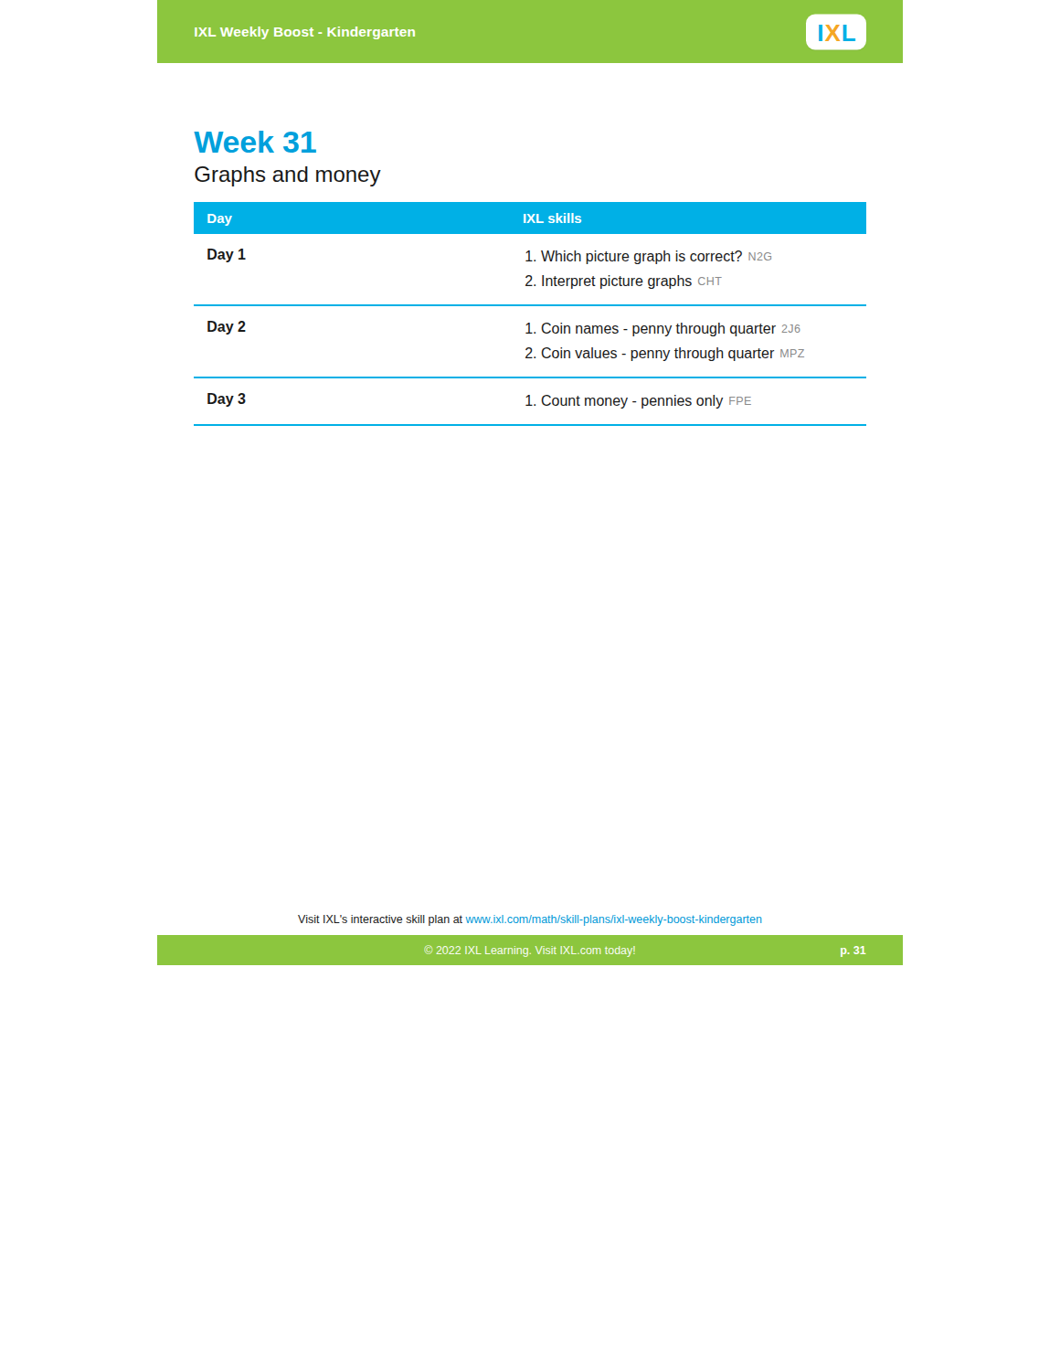IXL Weekly Boost - Kindergarten
IXL
Week 31
Graphs and money
| Day | IXL skills |
| --- | --- |
| Day 1 | Which picture graph is correct? N2G Interpret picture graphs CHT |
| Day 2 | Coin names - penny through quarter 2J6 Coin values - penny through quarter MPZ |
| Day 3 | Count money - pennies only FPE |
Visit IXL's interactive skill plan at www.ixl.com/math/skill-plans/ixl-weekly-boost-kindergarten
© 2022 IXL Learning. Visit IXL.com today! p. 31